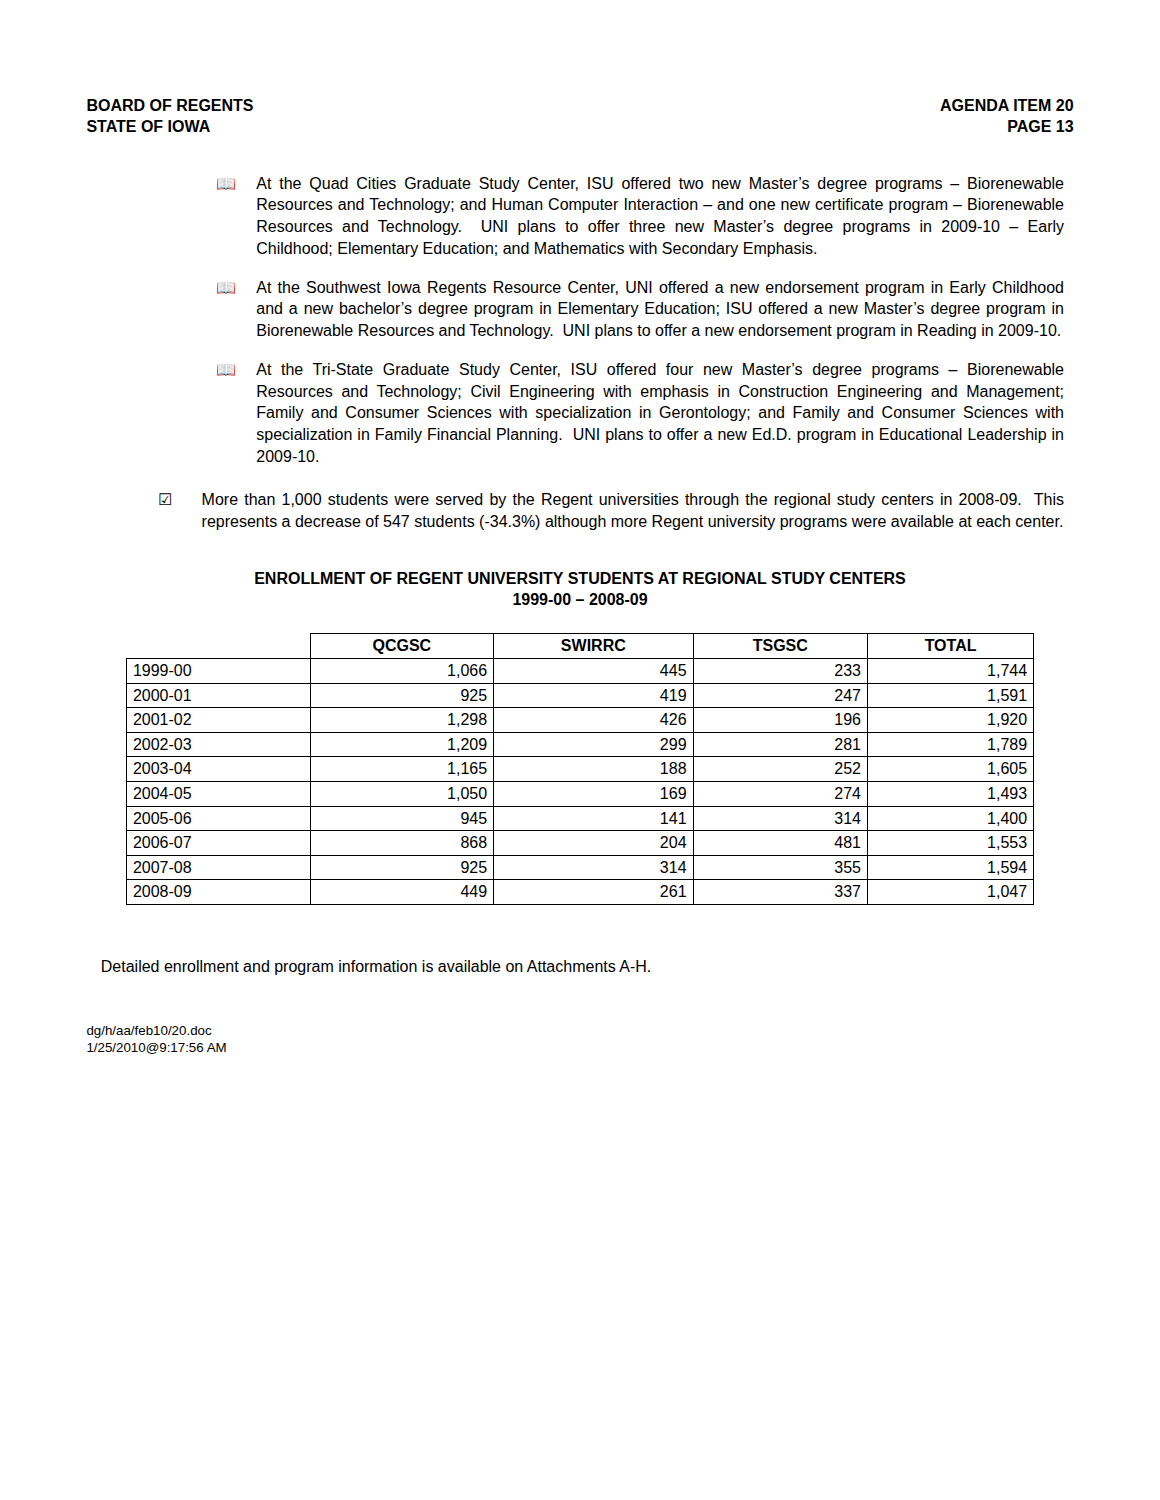BOARD OF REGENTS
STATE OF IOWA
AGENDA ITEM 20
PAGE 13
📖
At the Quad Cities Graduate Study Center, ISU offered two new Master’s degree programs – Biorenewable Resources and Technology; and Human Computer Interaction – and one new certificate program – Biorenewable Resources and Technology. UNI plans to offer three new Master’s degree programs in 2009-10 – Early Childhood; Elementary Education; and Mathematics with Secondary Emphasis.
📖
At the Southwest Iowa Regents Resource Center, UNI offered a new endorsement program in Early Childhood and a new bachelor’s degree program in Elementary Education; ISU offered a new Master’s degree program in Biorenewable Resources and Technology. UNI plans to offer a new endorsement program in Reading in 2009-10.
📖
At the Tri-State Graduate Study Center, ISU offered four new Master’s degree programs – Biorenewable Resources and Technology; Civil Engineering with emphasis in Construction Engineering and Management; Family and Consumer Sciences with specialization in Gerontology; and Family and Consumer Sciences with specialization in Family Financial Planning. UNI plans to offer a new Ed.D. program in Educational Leadership in 2009-10.
☑
More than 1,000 students were served by the Regent universities through the regional study centers in 2008-09. This represents a decrease of 547 students (-34.3%) although more Regent university programs were available at each center.
ENROLLMENT OF REGENT UNIVERSITY STUDENTS AT REGIONAL STUDY CENTERS
1999-00 – 2008-09
| | QCGSC | SWIRRC | TSGSC | TOTAL |
| --- | --- | --- | --- | --- |
| 1999-00 | 1,066 | 445 | 233 | 1,744 |
| 2000-01 | 925 | 419 | 247 | 1,591 |
| 2001-02 | 1,298 | 426 | 196 | 1,920 |
| 2002-03 | 1,209 | 299 | 281 | 1,789 |
| 2003-04 | 1,165 | 188 | 252 | 1,605 |
| 2004-05 | 1,050 | 169 | 274 | 1,493 |
| 2005-06 | 945 | 141 | 314 | 1,400 |
| 2006-07 | 868 | 204 | 481 | 1,553 |
| 2007-08 | 925 | 314 | 355 | 1,594 |
| 2008-09 | 449 | 261 | 337 | 1,047 |
Detailed enrollment and program information is available on Attachments A-H.
dg/h/aa/feb10/20.doc
1/25/2010@9:17:56 AM